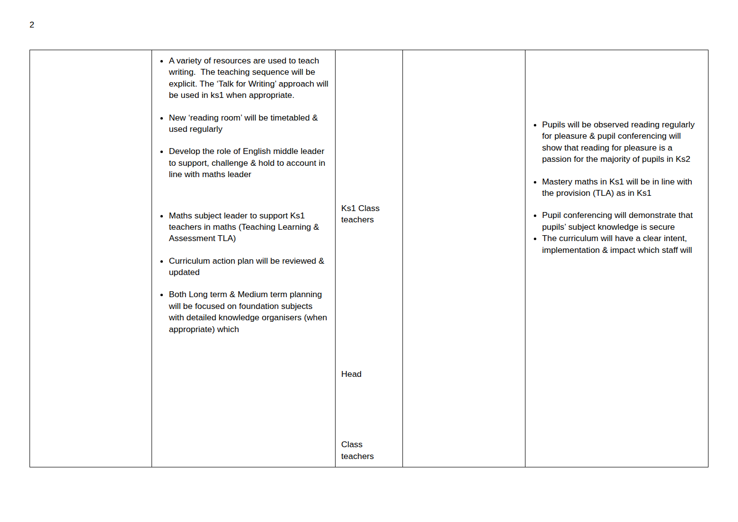2
| | A variety of resources are used to teach writing. The teaching sequence will be explicit. The ‘Talk for Writing’ approach will be used in ks1 when appropriate. New ‘reading room’ will be timetabled & used regularly Develop the role of English middle leader to support, challenge & hold to account in line with maths leader Maths subject leader to support Ks1 teachers in maths (Teaching Learning & Assessment TLA) Curriculum action plan will be reviewed & updated Both Long term & Medium term planning will be focused on foundation subjects with detailed knowledge organisers (when appropriate) which | Ks1 Class teachers Head Class teachers | | Pupils will be observed reading regularly for pleasure & pupil conferencing will show that reading for pleasure is a passion for the majority of pupils in Ks2 Mastery maths in Ks1 will be in line with the provision (TLA) as in Ks1 Pupil conferencing will demonstrate that pupils’ subject knowledge is secure The curriculum will have a clear intent, implementation & impact which staff will |